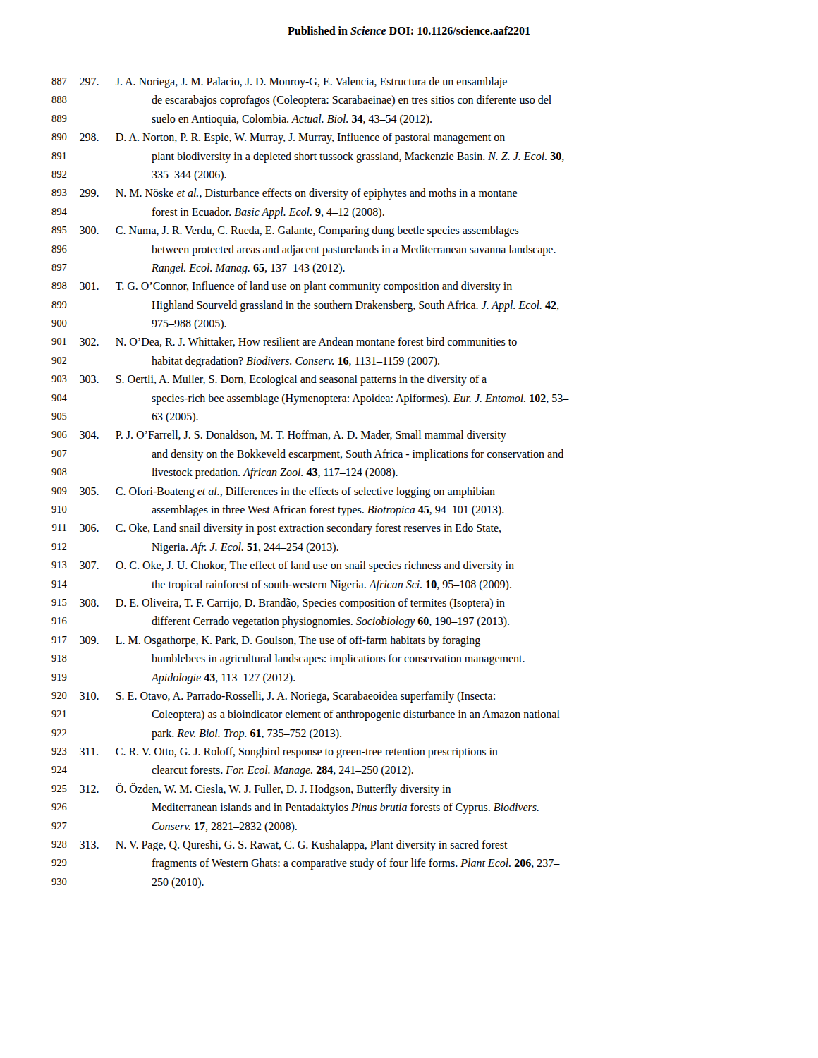Published in Science DOI: 10.1126/science.aaf2201
887 297. J. A. Noriega, J. M. Palacio, J. D. Monroy-G, E. Valencia, Estructura de un ensamblaje
888 de escarabajos coprofagos (Coleoptera: Scarabaeinae) en tres sitios con diferente uso del
889 suelo en Antioquia, Colombia. Actual. Biol. 34, 43–54 (2012).
890 298. D. A. Norton, P. R. Espie, W. Murray, J. Murray, Influence of pastoral management on
891 plant biodiversity in a depleted short tussock grassland, Mackenzie Basin. N. Z. J. Ecol. 30,
892 335–344 (2006).
893 299. N. M. Nöske et al., Disturbance effects on diversity of epiphytes and moths in a montane
894 forest in Ecuador. Basic Appl. Ecol. 9, 4–12 (2008).
895 300. C. Numa, J. R. Verdu, C. Rueda, E. Galante, Comparing dung beetle species assemblages
896 between protected areas and adjacent pasturelands in a Mediterranean savanna landscape.
897 Rangel. Ecol. Manag. 65, 137–143 (2012).
898 301. T. G. O’Connor, Influence of land use on plant community composition and diversity in
899 Highland Sourveld grassland in the southern Drakensberg, South Africa. J. Appl. Ecol. 42,
900 975–988 (2005).
901 302. N. O’Dea, R. J. Whittaker, How resilient are Andean montane forest bird communities to
902 habitat degradation? Biodivers. Conserv. 16, 1131–1159 (2007).
903 303. S. Oertli, A. Muller, S. Dorn, Ecological and seasonal patterns in the diversity of a
904 species-rich bee assemblage (Hymenoptera: Apoidea: Apiformes). Eur. J. Entomol. 102, 53–
905 63 (2005).
906 304. P. J. O’Farrell, J. S. Donaldson, M. T. Hoffman, A. D. Mader, Small mammal diversity
907 and density on the Bokkeveld escarpment, South Africa - implications for conservation and
908 livestock predation. African Zool. 43, 117–124 (2008).
909 305. C. Ofori-Boateng et al., Differences in the effects of selective logging on amphibian
910 assemblages in three West African forest types. Biotropica 45, 94–101 (2013).
911 306. C. Oke, Land snail diversity in post extraction secondary forest reserves in Edo State,
912 Nigeria. Afr. J. Ecol. 51, 244–254 (2013).
913 307. O. C. Oke, J. U. Chokor, The effect of land use on snail species richness and diversity in
914 the tropical rainforest of south-western Nigeria. African Sci. 10, 95–108 (2009).
915 308. D. E. Oliveira, T. F. Carrijo, D. Brandão, Species composition of termites (Isoptera) in
916 different Cerrado vegetation physiognomies. Sociobiology 60, 190–197 (2013).
917 309. L. M. Osgathorpe, K. Park, D. Goulson, The use of off-farm habitats by foraging
918 bumblebees in agricultural landscapes: implications for conservation management.
919 Apidologie 43, 113–127 (2012).
920 310. S. E. Otavo, A. Parrado-Rosselli, J. A. Noriega, Scarabaeoidea superfamily (Insecta:
921 Coleoptera) as a bioindicator element of anthropogenic disturbance in an Amazon national
922 park. Rev. Biol. Trop. 61, 735–752 (2013).
923 311. C. R. V. Otto, G. J. Roloff, Songbird response to green-tree retention prescriptions in
924 clearcut forests. For. Ecol. Manage. 284, 241–250 (2012).
925 312. Ö. Özden, W. M. Ciesla, W. J. Fuller, D. J. Hodgson, Butterfly diversity in
926 Mediterranean islands and in Pentadaktylos Pinus brutia forests of Cyprus. Biodivers.
927 Conserv. 17, 2821–2832 (2008).
928 313. N. V. Page, Q. Qureshi, G. S. Rawat, C. G. Kushalappa, Plant diversity in sacred forest
929 fragments of Western Ghats: a comparative study of four life forms. Plant Ecol. 206, 237–
930 250 (2010).